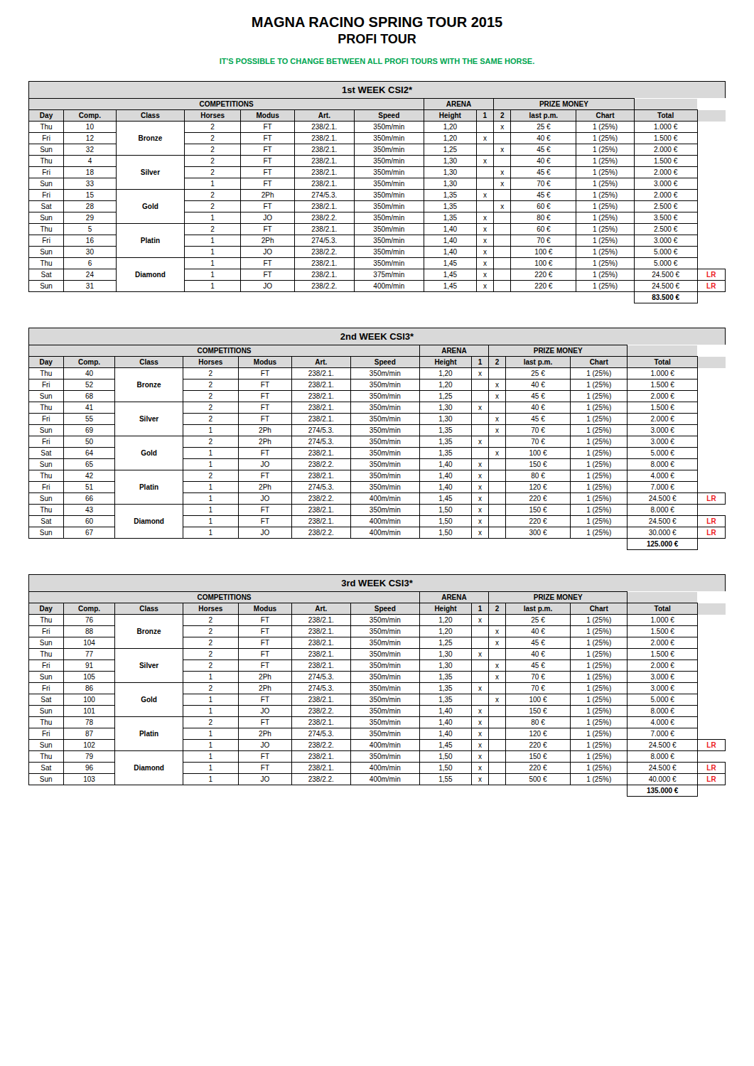MAGNA RACINO SPRING TOUR 2015
PROFI TOUR
IT'S POSSIBLE TO CHANGE BETWEEN ALL PROFI TOURS WITH THE SAME HORSE.
1st WEEK CSI2*
| COMPETITIONS | ARENA | PRIZE MONEY | |
| --- | --- | --- | --- |
| Day | Comp. | Class | Horses | Modus | Art. | Speed | Height | 1 | 2 | last p.m. | Chart | Total | |
| Thu | 10 | Bronze | 2 | FT | 238/2.1. | 350m/min | 1,20 | | x | 25 € | 1 (25%) | 1.000 € | |
| Fri | 12 | 2 | FT | 238/2.1. | 350m/min | 1,20 | x | | 40 € | 1 (25%) | 1.500 € | |
| Sun | 32 | 2 | FT | 238/2.1. | 350m/min | 1,25 | | x | 45 € | 1 (25%) | 2.000 € | |
| Thu | 4 | Silver | 2 | FT | 238/2.1. | 350m/min | 1,30 | x | | 40 € | 1 (25%) | 1.500 € | |
| Fri | 18 | 2 | FT | 238/2.1. | 350m/min | 1,30 | | x | 45 € | 1 (25%) | 2.000 € | |
| Sun | 33 | 1 | FT | 238/2.1. | 350m/min | 1,30 | | x | 70 € | 1 (25%) | 3.000 € | |
| Fri | 15 | Gold | 2 | 2Ph | 274/5.3. | 350m/min | 1,35 | x | | 45 € | 1 (25%) | 2.000 € | |
| Sat | 28 | 2 | FT | 238/2.1. | 350m/min | 1,35 | | x | 60 € | 1 (25%) | 2.500 € | |
| Sun | 29 | 1 | JO | 238/2.2. | 350m/min | 1,35 | x | | 80 € | 1 (25%) | 3.500 € | |
| Thu | 5 | Platin | 2 | FT | 238/2.1. | 350m/min | 1,40 | x | | 60 € | 1 (25%) | 2.500 € | |
| Fri | 16 | 1 | 2Ph | 274/5.3. | 350m/min | 1,40 | x | | 70 € | 1 (25%) | 3.000 € | |
| Sun | 30 | 1 | JO | 238/2.2. | 350m/min | 1,40 | x | | 100 € | 1 (25%) | 5.000 € | |
| Thu | 6 | Diamond | 1 | FT | 238/2.1. | 350m/min | 1,45 | x | | 100 € | 1 (25%) | 5.000 € | |
| Sat | 24 | 1 | FT | 238/2.1. | 375m/min | 1,45 | x | | 220 € | 1 (25%) | 24.500 € | LR |
| Sun | 31 | 1 | JO | 238/2.2. | 400m/min | 1,45 | x | | 220 € | 1 (25%) | 24.500 € | LR |
| | 83.500 € | |
2nd WEEK CSI3*
| COMPETITIONS | ARENA | PRIZE MONEY | |
| --- | --- | --- | --- |
| Day | Comp. | Class | Horses | Modus | Art. | Speed | Height | 1 | 2 | last p.m. | Chart | Total | |
| Thu | 40 | Bronze | 2 | FT | 238/2.1. | 350m/min | 1,20 | x | | 25 € | 1 (25%) | 1.000 € | |
| Fri | 52 | 2 | FT | 238/2.1. | 350m/min | 1,20 | | x | 40 € | 1 (25%) | 1.500 € | |
| Sun | 68 | 2 | FT | 238/2.1. | 350m/min | 1,25 | | x | 45 € | 1 (25%) | 2.000 € | |
| Thu | 41 | Silver | 2 | FT | 238/2.1. | 350m/min | 1,30 | x | | 40 € | 1 (25%) | 1.500 € | |
| Fri | 55 | 2 | FT | 238/2.1. | 350m/min | 1,30 | | x | 45 € | 1 (25%) | 2.000 € | |
| Sun | 69 | 1 | 2Ph | 274/5.3. | 350m/min | 1,35 | | x | 70 € | 1 (25%) | 3.000 € | |
| Fri | 50 | Gold | 2 | 2Ph | 274/5.3. | 350m/min | 1,35 | x | | 70 € | 1 (25%) | 3.000 € | |
| Sat | 64 | 1 | FT | 238/2.1. | 350m/min | 1,35 | | x | 100 € | 1 (25%) | 5.000 € | |
| Sun | 65 | 1 | JO | 238/2.2. | 350m/min | 1,40 | x | | 150 € | 1 (25%) | 8.000 € | |
| Thu | 42 | Platin | 2 | FT | 238/2.1. | 350m/min | 1,40 | x | | 80 € | 1 (25%) | 4.000 € | |
| Fri | 51 | 1 | 2Ph | 274/5.3. | 350m/min | 1,40 | x | | 120 € | 1 (25%) | 7.000 € | |
| Sun | 66 | 1 | JO | 238/2.2. | 400m/min | 1,45 | x | | 220 € | 1 (25%) | 24.500 € | LR |
| Thu | 43 | Diamond | 1 | FT | 238/2.1. | 350m/min | 1,50 | x | | 150 € | 1 (25%) | 8.000 € | |
| Sat | 60 | 1 | FT | 238/2.1. | 400m/min | 1,50 | x | | 220 € | 1 (25%) | 24.500 € | LR |
| Sun | 67 | 1 | JO | 238/2.2. | 400m/min | 1,50 | x | | 300 € | 1 (25%) | 30.000 € | LR |
| | 125.000 € | |
3rd WEEK CSI3*
| COMPETITIONS | ARENA | PRIZE MONEY | |
| --- | --- | --- | --- |
| Day | Comp. | Class | Horses | Modus | Art. | Speed | Height | 1 | 2 | last p.m. | Chart | Total | |
| Thu | 76 | Bronze | 2 | FT | 238/2.1. | 350m/min | 1,20 | x | | 25 € | 1 (25%) | 1.000 € | |
| Fri | 88 | 2 | FT | 238/2.1. | 350m/min | 1,20 | | x | 40 € | 1 (25%) | 1.500 € | |
| Sun | 104 | 2 | FT | 238/2.1. | 350m/min | 1,25 | | x | 45 € | 1 (25%) | 2.000 € | |
| Thu | 77 | Silver | 2 | FT | 238/2.1. | 350m/min | 1,30 | x | | 40 € | 1 (25%) | 1.500 € | |
| Fri | 91 | 2 | FT | 238/2.1. | 350m/min | 1,30 | | x | 45 € | 1 (25%) | 2.000 € | |
| Sun | 105 | 1 | 2Ph | 274/5.3. | 350m/min | 1,35 | | x | 70 € | 1 (25%) | 3.000 € | |
| Fri | 86 | Gold | 2 | 2Ph | 274/5.3. | 350m/min | 1,35 | x | | 70 € | 1 (25%) | 3.000 € | |
| Sat | 100 | 1 | FT | 238/2.1. | 350m/min | 1,35 | | x | 100 € | 1 (25%) | 5.000 € | |
| Sun | 101 | 1 | JO | 238/2.2. | 350m/min | 1,40 | x | | 150 € | 1 (25%) | 8.000 € | |
| Thu | 78 | Platin | 2 | FT | 238/2.1. | 350m/min | 1,40 | x | | 80 € | 1 (25%) | 4.000 € | |
| Fri | 87 | 1 | 2Ph | 274/5.3. | 350m/min | 1,40 | x | | 120 € | 1 (25%) | 7.000 € | |
| Sun | 102 | 1 | JO | 238/2.2. | 400m/min | 1,45 | x | | 220 € | 1 (25%) | 24.500 € | LR |
| Thu | 79 | Diamond | 1 | FT | 238/2.1. | 350m/min | 1,50 | x | | 150 € | 1 (25%) | 8.000 € | |
| Sat | 96 | 1 | FT | 238/2.1. | 400m/min | 1,50 | x | | 220 € | 1 (25%) | 24.500 € | LR |
| Sun | 103 | 1 | JO | 238/2.2. | 400m/min | 1,55 | x | | 500 € | 1 (25%) | 40.000 € | LR |
| | 135.000 € | |